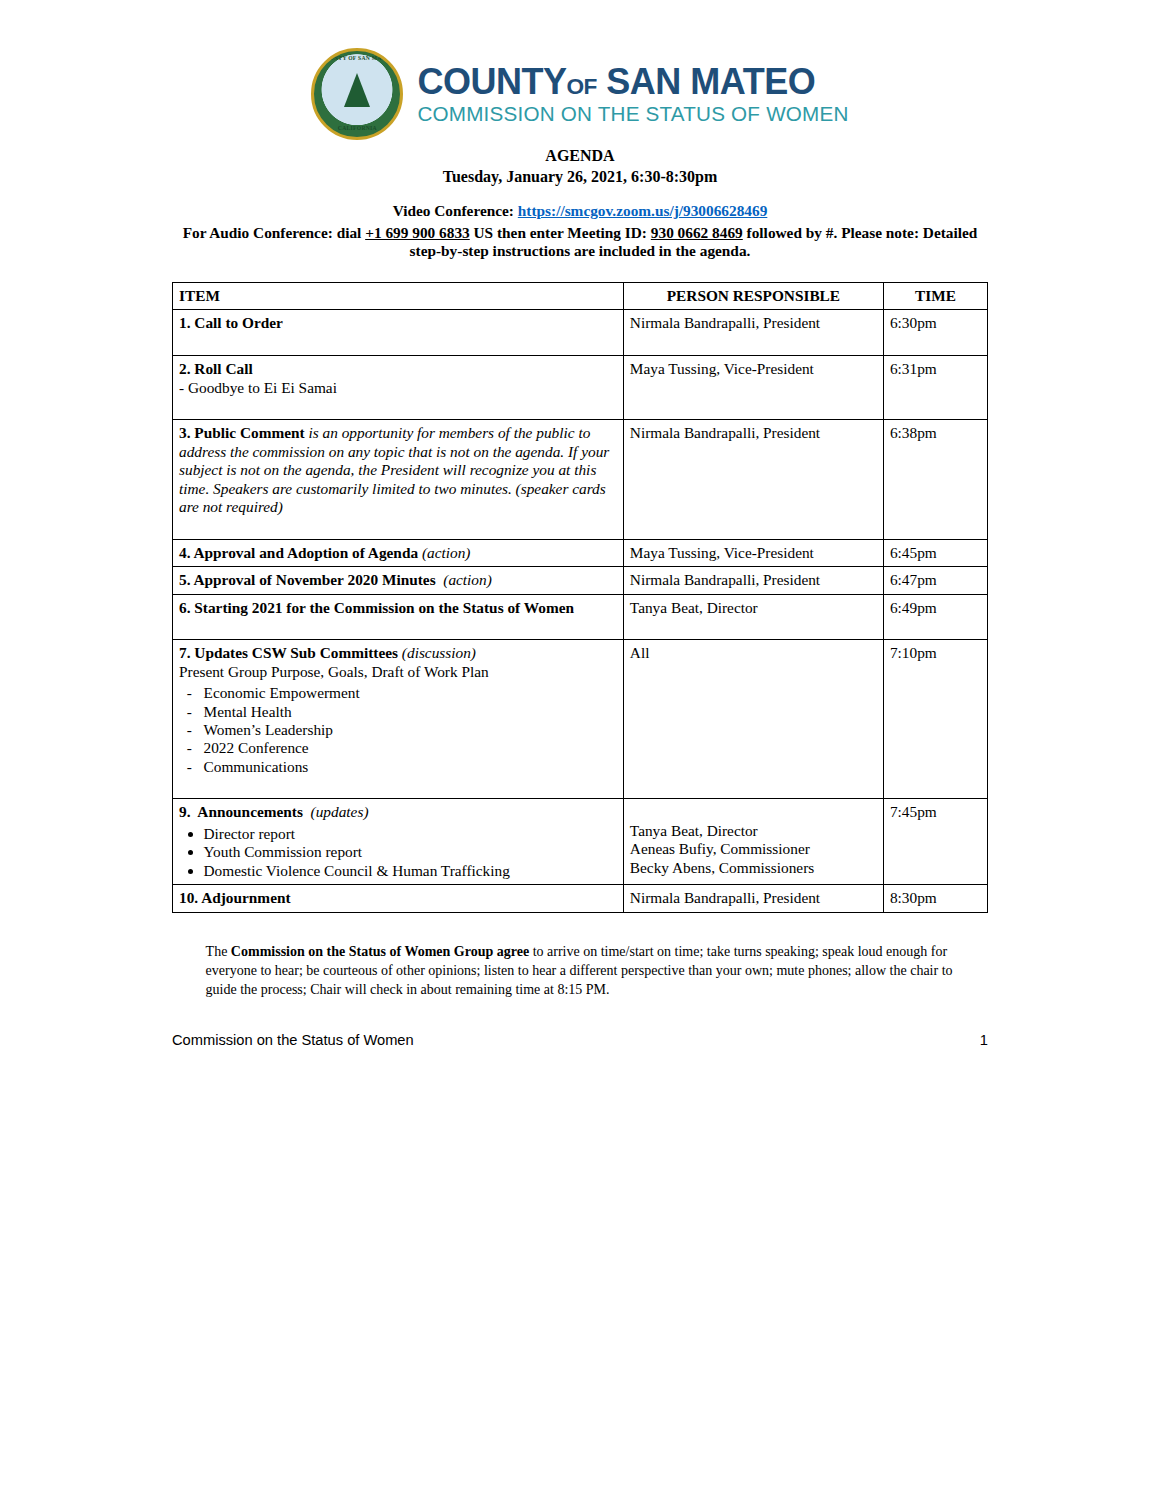COUNTYOF SAN MATEO
COMMISSION ON THE STATUS OF WOMEN
AGENDA
Tuesday, January 26, 2021, 6:30-8:30pm
Video Conference: https://smcgov.zoom.us/j/93006628469
For Audio Conference: dial +1 699 900 6833 US then enter Meeting ID: 930 0662 8469 followed by #. Please note: Detailed step-by-step instructions are included in the agenda.
| ITEM | PERSON RESPONSIBLE | TIME |
| --- | --- | --- |
| 1. Call to Order | Nirmala Bandrapalli, President | 6:30pm |
| 2. Roll Call - Goodbye to Ei Ei Samai | Maya Tussing, Vice-President | 6:31pm |
| 3. Public Comment is an opportunity for members of the public to address the commission on any topic that is not on the agenda. If your subject is not on the agenda, the President will recognize you at this time. Speakers are customarily limited to two minutes. (speaker cards are not required) | Nirmala Bandrapalli, President | 6:38pm |
| 4. Approval and Adoption of Agenda (action) | Maya Tussing, Vice-President | 6:45pm |
| 5. Approval of November 2020 Minutes (action) | Nirmala Bandrapalli, President | 6:47pm |
| 6. Starting 2021 for the Commission on the Status of Women | Tanya Beat, Director | 6:49pm |
| 7. Updates CSW Sub Committees (discussion) Present Group Purpose, Goals, Draft of Work Plan Economic Empowerment Mental Health Women’s Leadership 2022 Conference Communications | All | 7:10pm |
| 9. Announcements (updates) Director report Youth Commission report Domestic Violence Council & Human Trafficking | Tanya Beat, Director Aeneas Bufiy, Commissioner Becky Abens, Commissioners | 7:45pm |
| 10. Adjournment | Nirmala Bandrapalli, President | 8:30pm |
The Commission on the Status of Women Group agree to arrive on time/start on time; take turns speaking; speak loud enough for everyone to hear; be courteous of other opinions; listen to hear a different perspective than your own; mute phones; allow the chair to guide the process; Chair will check in about remaining time at 8:15 PM.
Commission on the Status of Women 1